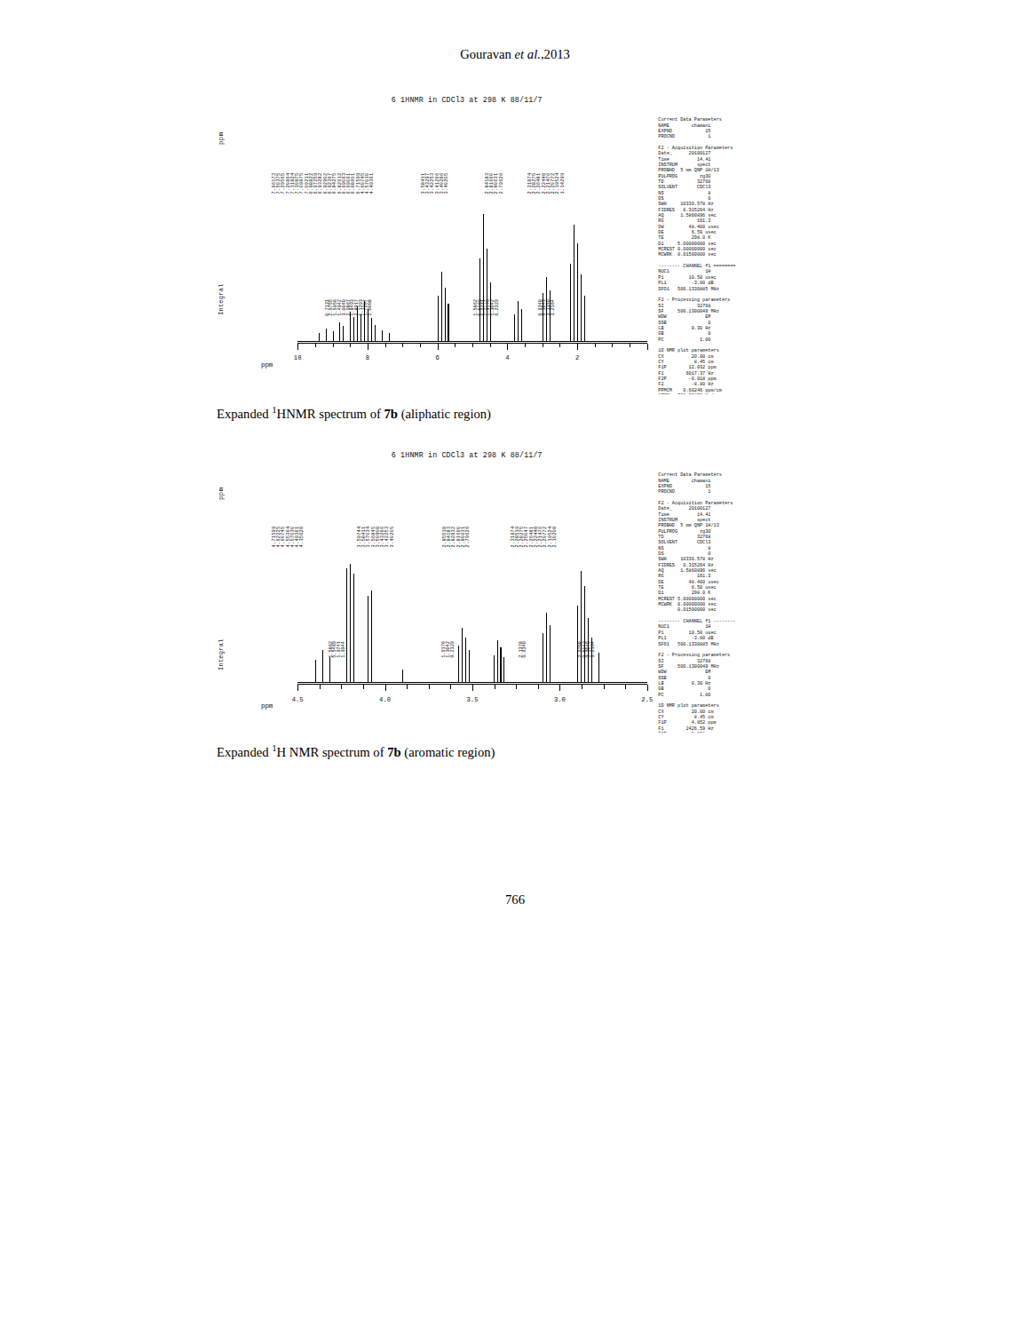Gouravan et al.,2013
6 1HNMR in CDCl3 at 298 K 88/11/7
ppm
Integral
7.661737.503757.295657.208647.118247.108757.098757.092116.988226.972596.932826.929026.923676.842756.826126.690636.690616.686016.715994.607454.570304.49361
3.584113.432973.422533.412663.402863.40205
2.841832.816602.806312.79626
2.318742.282752.264812.224482.214762.207722.195241.14299
0.71312.67551.59561.49423.00402.98671.84932.89171.12931.72071.0008
1.58625.54691.97411.91761.30426.2329
6.63409.50433.33403.2164
10 8 6 4 2
ppm
Current Data Parameters NAME chamani EXPNO 15 PROCNO 1 F2 - Acquisition Parameters Date_ 20100127 Time 14.41 INSTRUM spect PROBHD 5 mm QNP 1H/13 PULPROG zg30 TD 32768 SOLVENT CDCl3 NS 8 DS 0 SWH 10330.578 Hz FIDRES 0.315264 Hz AQ 1.5860896 sec RG 161.3 DW 48.400 usec DE 6.50 usec TE 298.0 K D1 5.00000000 sec MCREST 0.00000000 sec MCWRK 0.01500000 sec -------- CHANNEL f1 ======== NUC1 1H P1 10.50 usec PL1 -3.00 dB SFO1 500.1330885 MHz F2 - Processing parameters SI 32768 SF 500.1300049 MHz WDW EM SSB 0 LB 0.30 Hz GB 0 PC 1.00 1D NMR plot parameters CX 20.00 cm CY 8.45 cm F1P 12.032 ppm F1 6017.37 Hz F2P -0.018 ppm F2 -8.80 Hz PPMCM 0.60246 ppm/cm HZCM 301.30856 Hz/cm
Expanded 1HNMR spectrum of 7b (aliphatic region)
6 1HNMR in CDCl3 at 298 K 88/11/7
ppm
Integral
4.715994.622254.607454.553644.570304.493614.35628
3.597443.584113.570343.568453.509083.432663.422533.40205
2.855182.841832.828322.816602.806312.79626
2.318742.285192.282752.250472.264812.224482.214762.207722.195242.10208
1.58625.54691.97411.9944
1.91761.30426.2329
2.13786.6340
2.97089.50433.30403.2164
4.5 4.0 3.5 3.0 2.5
ppm
Current Data Parameters NAME chamani EXPNO 15 PROCNO 1 F2 - Acquisition Parameters Date_ 20100127 Time 14.41 INSTRUM spect PROBHD 5 mm QNP 1H/13 PULPROG zg30 TD 32768 SOLVENT CDCl3 NS 8 DS 0 SWH 10330.578 Hz FIDRES 0.315264 Hz AQ 1.5860896 sec RG 161.3 DE 48.400 usec TE 6.50 usec D1 298.0 K MCREST 5.00000000 sec MCWRK 0.00000000 sec 0.01500000 sec -------- CHANNEL f1 -------- NUC1 1H P1 10.50 usec PL1 -3.00 dB SFO1 500.1330885 MHz F2 - Processing parameters SI 32768 SF 500.1300049 MHz WDW EM SSB 0 LB 0.30 Hz GB 0 PC 1.00 1D NMR plot parameters CX 20.00 cm CY 8.45 cm F1P 4.852 ppm F1 2426.59 Hz F2P 2.021 ppm F2 1010.67 Hz PPMCM 0.14156 ppm/cm HZCM 70.79619 Hz/cm
Expanded 1H NMR spectrum of 7b (aromatic region)
766